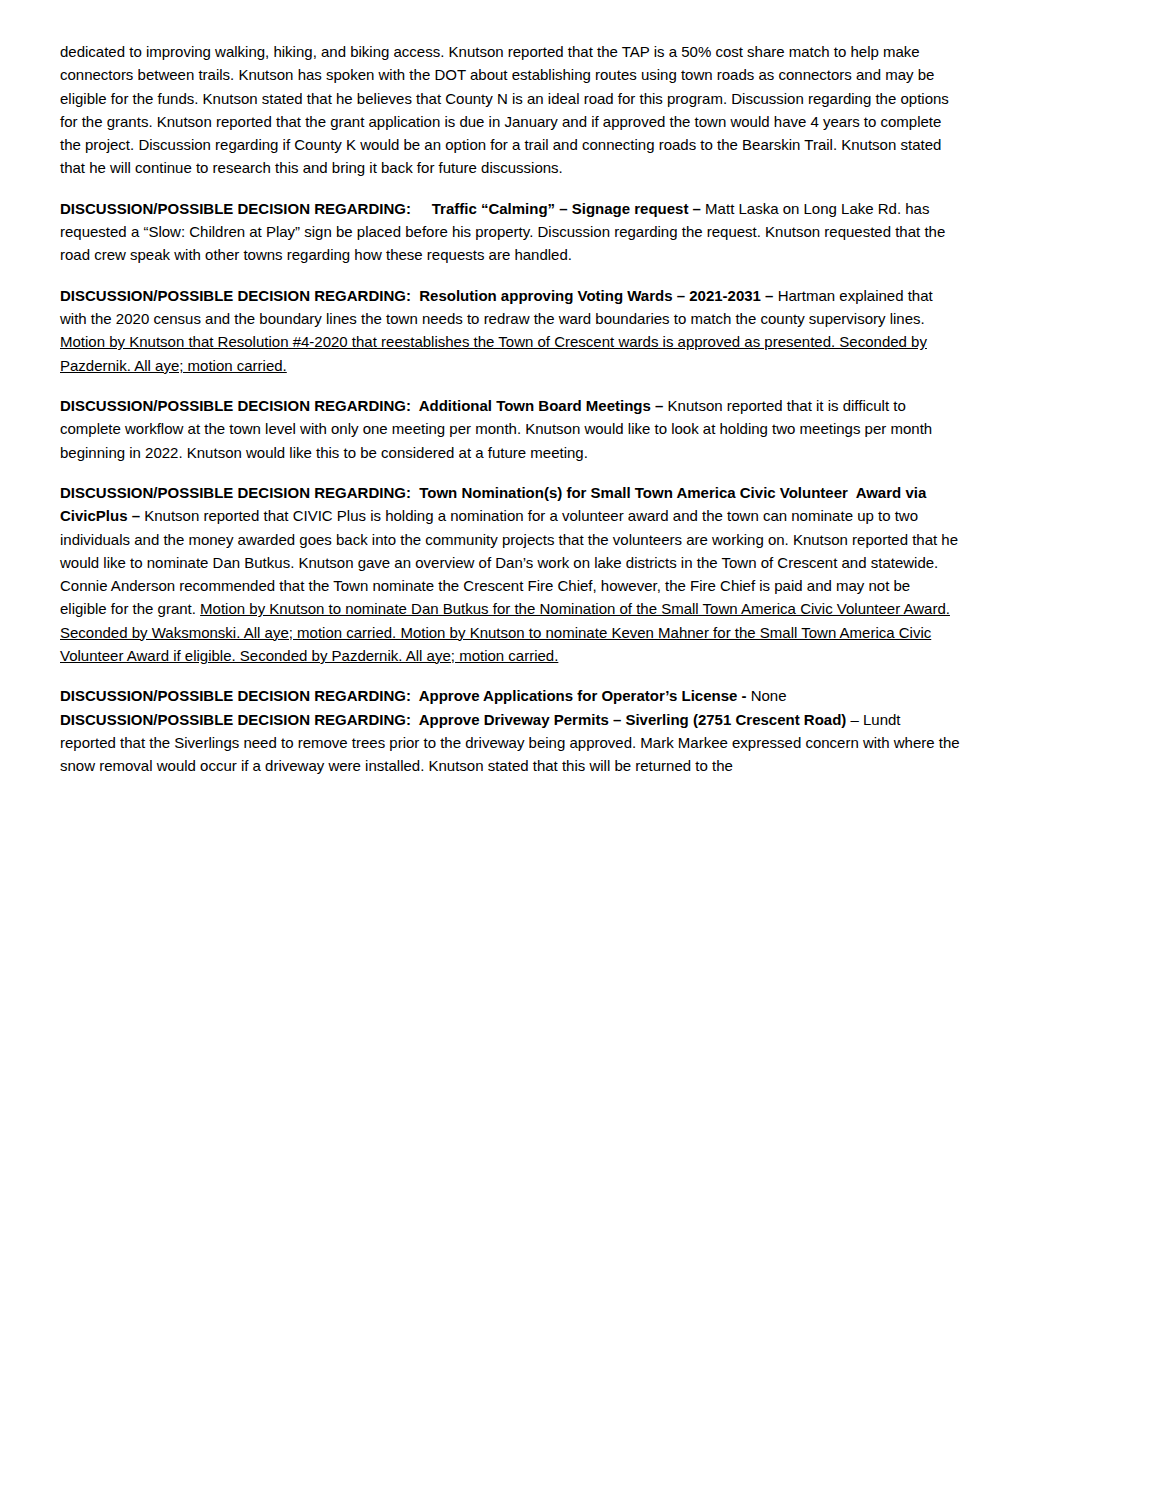dedicated to improving walking, hiking, and biking access. Knutson reported that the TAP is a 50% cost share match to help make connectors between trails. Knutson has spoken with the DOT about establishing routes using town roads as connectors and may be eligible for the funds. Knutson stated that he believes that County N is an ideal road for this program. Discussion regarding the options for the grants. Knutson reported that the grant application is due in January and if approved the town would have 4 years to complete the project. Discussion regarding if County K would be an option for a trail and connecting roads to the Bearskin Trail. Knutson stated that he will continue to research this and bring it back for future discussions.
DISCUSSION/POSSIBLE DECISION REGARDING: Traffic “Calming” – Signage request – Matt Laska on Long Lake Rd. has requested a “Slow: Children at Play” sign be placed before his property. Discussion regarding the request. Knutson requested that the road crew speak with other towns regarding how these requests are handled.
DISCUSSION/POSSIBLE DECISION REGARDING: Resolution approving Voting Wards – 2021-2031 – Hartman explained that with the 2020 census and the boundary lines the town needs to redraw the ward boundaries to match the county supervisory lines. Motion by Knutson that Resolution #4-2020 that reestablishes the Town of Crescent wards is approved as presented. Seconded by Pazdernik. All aye; motion carried.
DISCUSSION/POSSIBLE DECISION REGARDING: Additional Town Board Meetings – Knutson reported that it is difficult to complete workflow at the town level with only one meeting per month. Knutson would like to look at holding two meetings per month beginning in 2022. Knutson would like this to be considered at a future meeting.
DISCUSSION/POSSIBLE DECISION REGARDING: Town Nomination(s) for Small Town America Civic Volunteer Award via CivicPlus – Knutson reported that CIVIC Plus is holding a nomination for a volunteer award and the town can nominate up to two individuals and the money awarded goes back into the community projects that the volunteers are working on. Knutson reported that he would like to nominate Dan Butkus. Knutson gave an overview of Dan’s work on lake districts in the Town of Crescent and statewide. Connie Anderson recommended that the Town nominate the Crescent Fire Chief, however, the Fire Chief is paid and may not be eligible for the grant. Motion by Knutson to nominate Dan Butkus for the Nomination of the Small Town America Civic Volunteer Award. Seconded by Waksmonski. All aye; motion carried. Motion by Knutson to nominate Keven Mahner for the Small Town America Civic Volunteer Award if eligible. Seconded by Pazdernik. All aye; motion carried.
DISCUSSION/POSSIBLE DECISION REGARDING: Approve Applications for Operator’s License - None
DISCUSSION/POSSIBLE DECISION REGARDING: Approve Driveway Permits – Siverling (2751 Crescent Road) – Lundt reported that the Siverlings need to remove trees prior to the driveway being approved. Mark Markee expressed concern with where the snow removal would occur if a driveway were installed. Knutson stated that this will be returned to the